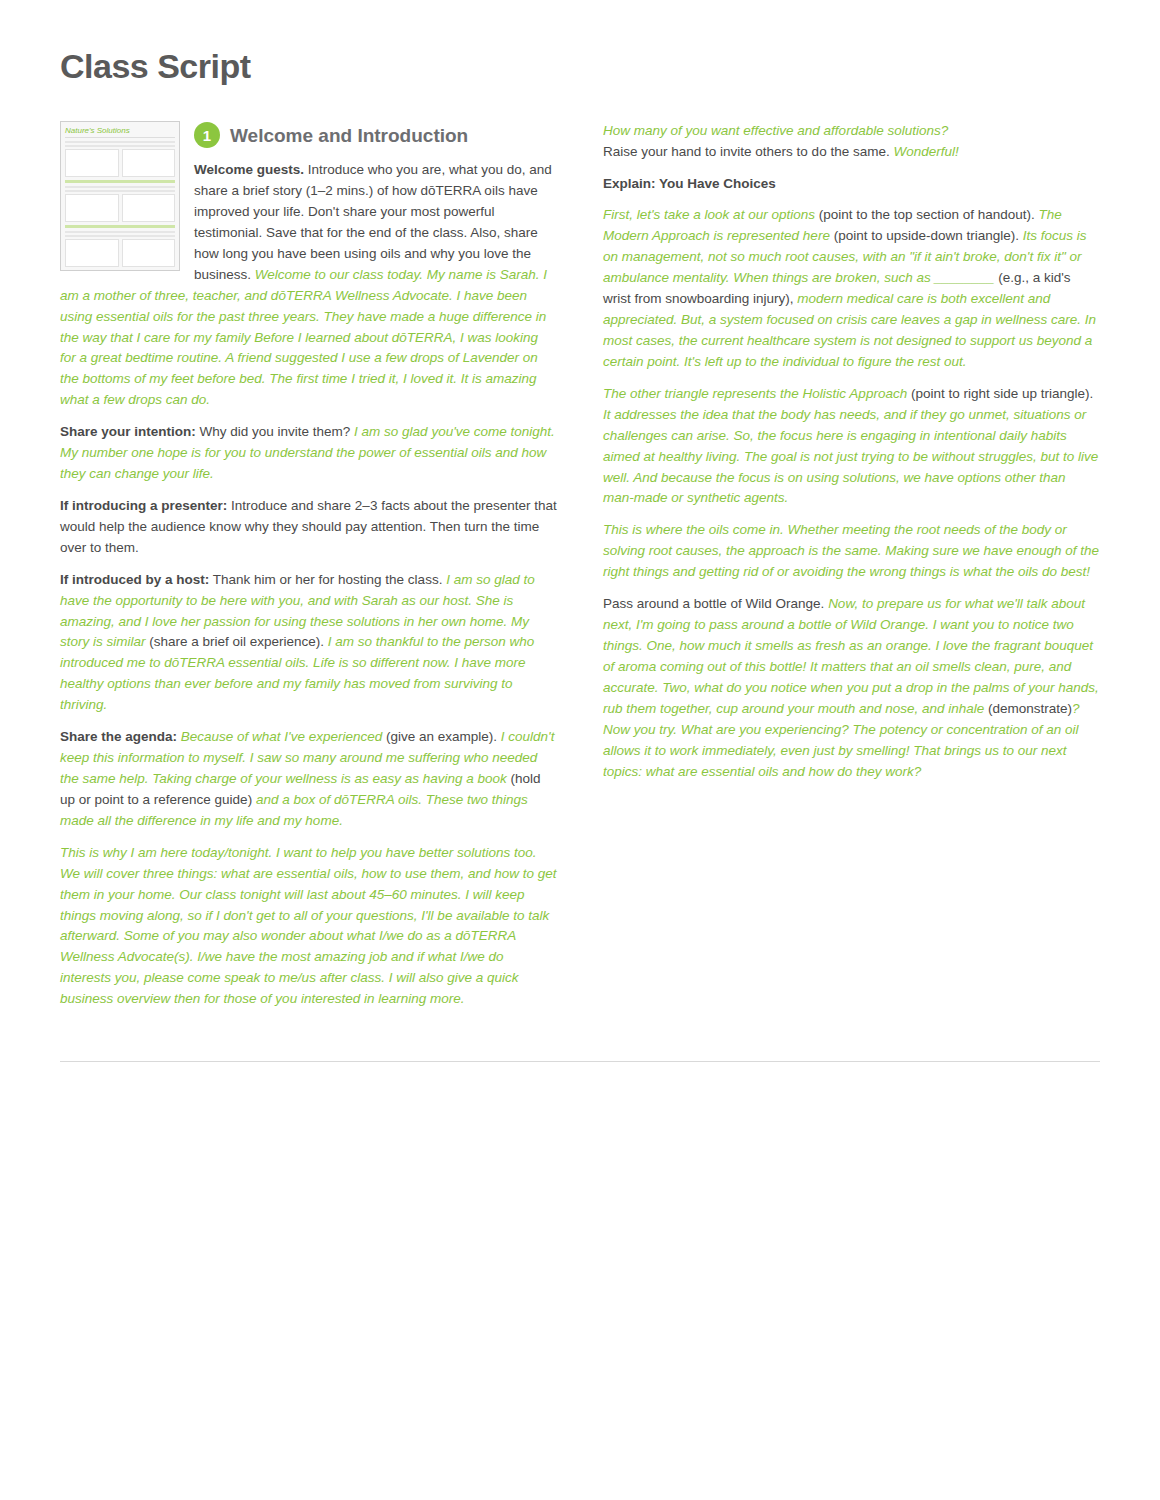Class Script
Nature's Solutions
1
Welcome and Introduction
Welcome guests. Introduce who you are, what you do, and share a brief story (1–2 mins.) of how dōTERRA oils have improved your life. Don't share your most powerful testimonial. Save that for the end of the class. Also, share how long you have been using oils and why you love the business. Welcome to our class today. My name is Sarah. I am a mother of three, teacher, and dōTERRA Wellness Advocate. I have been using essential oils for the past three years. They have made a huge difference in the way that I care for my family Before I learned about dōTERRA, I was looking for a great bedtime routine. A friend suggested I use a few drops of Lavender on the bottoms of my feet before bed. The first time I tried it, I loved it. It is amazing what a few drops can do.
Share your intention: Why did you invite them? I am so glad you've come tonight. My number one hope is for you to understand the power of essential oils and how they can change your life.
If introducing a presenter: Introduce and share 2–3 facts about the presenter that would help the audience know why they should pay attention. Then turn the time over to them.
If introduced by a host: Thank him or her for hosting the class. I am so glad to have the opportunity to be here with you, and with Sarah as our host. She is amazing, and I love her passion for using these solutions in her own home. My story is similar (share a brief oil experience). I am so thankful to the person who introduced me to dōTERRA essential oils. Life is so different now. I have more healthy options than ever before and my family has moved from surviving to thriving.
Share the agenda: Because of what I've experienced (give an example). I couldn't keep this information to myself. I saw so many around me suffering who needed the same help. Taking charge of your wellness is as easy as having a book (hold up or point to a reference guide) and a box of dōTERRA oils. These two things made all the difference in my life and my home.
This is why I am here today/tonight. I want to help you have better solutions too. We will cover three things: what are essential oils, how to use them, and how to get them in your home. Our class tonight will last about 45–60 minutes. I will keep things moving along, so if I don't get to all of your questions, I'll be available to talk afterward. Some of you may also wonder about what I/we do as a dōTERRA Wellness Advocate(s). I/we have the most amazing job and if what I/we do interests you, please come speak to me/us after class. I will also give a quick business overview then for those of you interested in learning more.
How many of you want effective and affordable solutions?
Raise your hand to invite others to do the same. Wonderful!
Explain: You Have Choices
First, let's take a look at our options (point to the top section of handout). The Modern Approach is represented here (point to upside-down triangle). Its focus is on management, not so much root causes, with an "if it ain't broke, don't fix it" or ambulance mentality. When things are broken, such as ________ (e.g., a kid's wrist from snowboarding injury), modern medical care is both excellent and appreciated. But, a system focused on crisis care leaves a gap in wellness care. In most cases, the current healthcare system is not designed to support us beyond a certain point. It's left up to the individual to figure the rest out.
The other triangle represents the Holistic Approach (point to right side up triangle). It addresses the idea that the body has needs, and if they go unmet, situations or challenges can arise. So, the focus here is engaging in intentional daily habits aimed at healthy living. The goal is not just trying to be without struggles, but to live well. And because the focus is on using solutions, we have options other than man-made or synthetic agents.
This is where the oils come in. Whether meeting the root needs of the body or solving root causes, the approach is the same. Making sure we have enough of the right things and getting rid of or avoiding the wrong things is what the oils do best!
Pass around a bottle of Wild Orange. Now, to prepare us for what we'll talk about next, I'm going to pass around a bottle of Wild Orange. I want you to notice two things. One, how much it smells as fresh as an orange. I love the fragrant bouquet of aroma coming out of this bottle! It matters that an oil smells clean, pure, and accurate. Two, what do you notice when you put a drop in the palms of your hands, rub them together, cup around your mouth and nose, and inhale (demonstrate)? Now you try. What are you experiencing? The potency or concentration of an oil allows it to work immediately, even just by smelling! That brings us to our next topics: what are essential oils and how do they work?